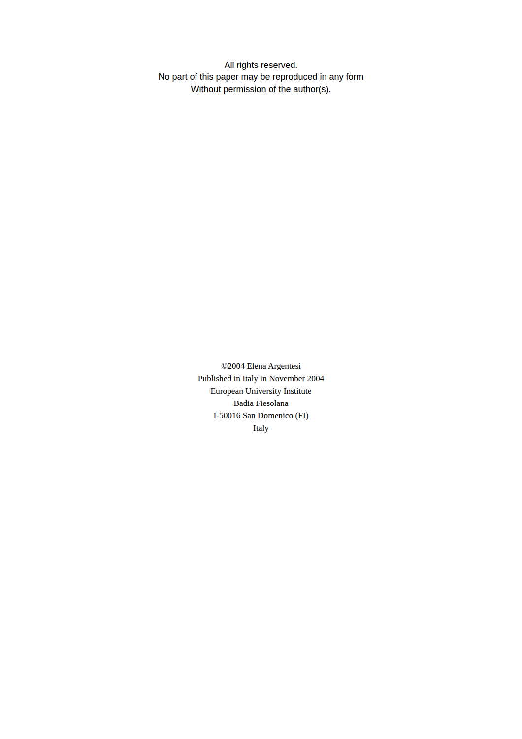All rights reserved.
No part of this paper may be reproduced in any form
Without permission of the author(s).
©2004 Elena Argentesi
Published in Italy in November 2004
European University Institute
Badia Fiesolana
I-50016 San Domenico (FI)
Italy